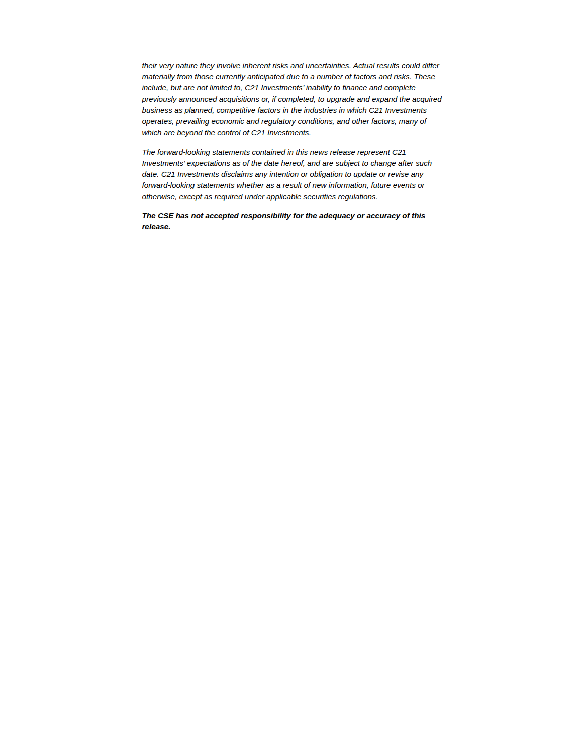their very nature they involve inherent risks and uncertainties. Actual results could differ materially from those currently anticipated due to a number of factors and risks. These include, but are not limited to, C21 Investments’ inability to finance and complete previously announced acquisitions or, if completed, to upgrade and expand the acquired business as planned, competitive factors in the industries in which C21 Investments operates, prevailing economic and regulatory conditions, and other factors, many of which are beyond the control of C21 Investments.
The forward-looking statements contained in this news release represent C21 Investments’ expectations as of the date hereof, and are subject to change after such date. C21 Investments disclaims any intention or obligation to update or revise any forward-looking statements whether as a result of new information, future events or otherwise, except as required under applicable securities regulations.
The CSE has not accepted responsibility for the adequacy or accuracy of this release.